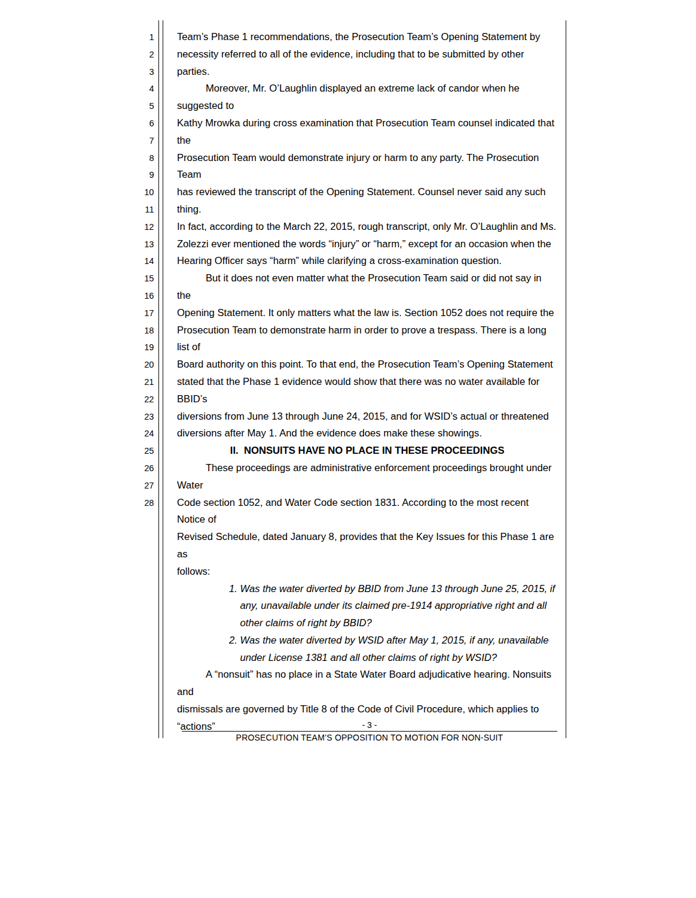1
2
3
4
5
6
7
8
9
10
11
12
13
14
15
16
17
18
19
20
21
22
23
24
25
26
27
28
Team’s Phase 1 recommendations, the Prosecution Team’s Opening Statement by
necessity referred to all of the evidence, including that to be submitted by other parties.
Moreover, Mr. O’Laughlin displayed an extreme lack of candor when he suggested to
Kathy Mrowka during cross examination that Prosecution Team counsel indicated that the
Prosecution Team would demonstrate injury or harm to any party. The Prosecution Team
has reviewed the transcript of the Opening Statement. Counsel never said any such thing.
In fact, according to the March 22, 2015, rough transcript, only Mr. O’Laughlin and Ms.
Zolezzi ever mentioned the words “injury” or “harm,” except for an occasion when the
Hearing Officer says “harm” while clarifying a cross-examination question.
But it does not even matter what the Prosecution Team said or did not say in the
Opening Statement. It only matters what the law is. Section 1052 does not require the
Prosecution Team to demonstrate harm in order to prove a trespass. There is a long list of
Board authority on this point. To that end, the Prosecution Team’s Opening Statement
stated that the Phase 1 evidence would show that there was no water available for BBID’s
diversions from June 13 through June 24, 2015, and for WSID’s actual or threatened
diversions after May 1. And the evidence does make these showings.
II. NONSUITS HAVE NO PLACE IN THESE PROCEEDINGS
These proceedings are administrative enforcement proceedings brought under Water
Code section 1052, and Water Code section 1831. According to the most recent Notice of
Revised Schedule, dated January 8, provides that the Key Issues for this Phase 1 are as
follows:
Was the water diverted by BBID from June 13 through June 25, 2015, if
any, unavailable under its claimed pre-1914 appropriative right and all
other claims of right by BBID?
Was the water diverted by WSID after May 1, 2015, if any, unavailable
under License 1381 and all other claims of right by WSID?
A “nonsuit” has no place in a State Water Board adjudicative hearing. Nonsuits and
dismissals are governed by Title 8 of the Code of Civil Procedure, which applies to “actions”
- 3 - PROSECUTION TEAM’S OPPOSITION TO MOTION FOR NON-SUIT